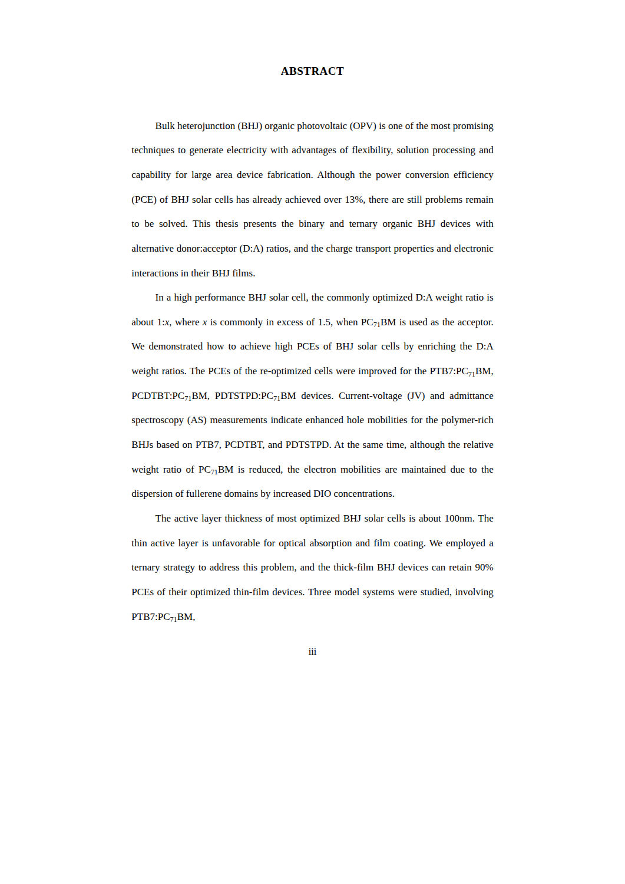ABSTRACT
Bulk heterojunction (BHJ) organic photovoltaic (OPV) is one of the most promising techniques to generate electricity with advantages of flexibility, solution processing and capability for large area device fabrication. Although the power conversion efficiency (PCE) of BHJ solar cells has already achieved over 13%, there are still problems remain to be solved. This thesis presents the binary and ternary organic BHJ devices with alternative donor:acceptor (D:A) ratios, and the charge transport properties and electronic interactions in their BHJ films.
In a high performance BHJ solar cell, the commonly optimized D:A weight ratio is about 1:x, where x is commonly in excess of 1.5, when PC71BM is used as the acceptor. We demonstrated how to achieve high PCEs of BHJ solar cells by enriching the D:A weight ratios. The PCEs of the re-optimized cells were improved for the PTB7:PC71BM, PCDTBT:PC71BM, PDTSTPD:PC71BM devices. Current-voltage (JV) and admittance spectroscopy (AS) measurements indicate enhanced hole mobilities for the polymer-rich BHJs based on PTB7, PCDTBT, and PDTSTPD. At the same time, although the relative weight ratio of PC71BM is reduced, the electron mobilities are maintained due to the dispersion of fullerene domains by increased DIO concentrations.
The active layer thickness of most optimized BHJ solar cells is about 100nm. The thin active layer is unfavorable for optical absorption and film coating. We employed a ternary strategy to address this problem, and the thick-film BHJ devices can retain 90% PCEs of their optimized thin-film devices. Three model systems were studied, involving PTB7:PC71BM,
iii